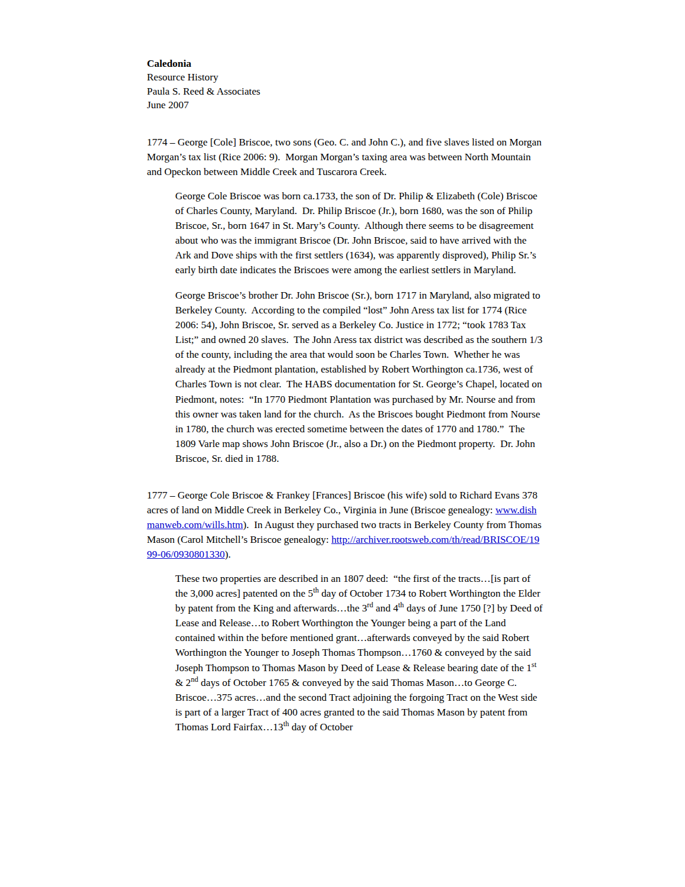Caledonia
Resource History
Paula S. Reed & Associates
June 2007
1774 – George [Cole] Briscoe, two sons (Geo. C. and John C.), and five slaves listed on Morgan Morgan’s tax list (Rice 2006: 9). Morgan Morgan’s taxing area was between North Mountain and Opeckon between Middle Creek and Tuscarora Creek.
George Cole Briscoe was born ca.1733, the son of Dr. Philip & Elizabeth (Cole) Briscoe of Charles County, Maryland. Dr. Philip Briscoe (Jr.), born 1680, was the son of Philip Briscoe, Sr., born 1647 in St. Mary’s County. Although there seems to be disagreement about who was the immigrant Briscoe (Dr. John Briscoe, said to have arrived with the Ark and Dove ships with the first settlers (1634), was apparently disproved), Philip Sr.’s early birth date indicates the Briscoes were among the earliest settlers in Maryland.
George Briscoe’s brother Dr. John Briscoe (Sr.), born 1717 in Maryland, also migrated to Berkeley County. According to the compiled “lost” John Aress tax list for 1774 (Rice 2006: 54), John Briscoe, Sr. served as a Berkeley Co. Justice in 1772; “took 1783 Tax List;” and owned 20 slaves. The John Aress tax district was described as the southern 1/3 of the county, including the area that would soon be Charles Town. Whether he was already at the Piedmont plantation, established by Robert Worthington ca.1736, west of Charles Town is not clear. The HABS documentation for St. George’s Chapel, located on Piedmont, notes: “In 1770 Piedmont Plantation was purchased by Mr. Nourse and from this owner was taken land for the church. As the Briscoes bought Piedmont from Nourse in 1780, the church was erected sometime between the dates of 1770 and 1780.” The 1809 Varle map shows John Briscoe (Jr., also a Dr.) on the Piedmont property. Dr. John Briscoe, Sr. died in 1788.
1777 – George Cole Briscoe & Frankey [Frances] Briscoe (his wife) sold to Richard Evans 378 acres of land on Middle Creek in Berkeley Co., Virginia in June (Briscoe genealogy: www.dishmanweb.com/wills.htm). In August they purchased two tracts in Berkeley County from Thomas Mason (Carol Mitchell’s Briscoe genealogy: http://archiver.rootsweb.com/th/read/BRISCOE/1999-06/0930801330).
These two properties are described in an 1807 deed: “the first of the tracts…[is part of the 3,000 acres] patented on the 5th day of October 1734 to Robert Worthington the Elder by patent from the King and afterwards…the 3rd and 4th days of June 1750 [?] by Deed of Lease and Release…to Robert Worthington the Younger being a part of the Land contained within the before mentioned grant…afterwards conveyed by the said Robert Worthington the Younger to Joseph Thomas Thompson…1760 & conveyed by the said Joseph Thompson to Thomas Mason by Deed of Lease & Release bearing date of the 1st & 2nd days of October 1765 & conveyed by the said Thomas Mason…to George C. Briscoe…375 acres…and the second Tract adjoining the forgoing Tract on the West side is part of a larger Tract of 400 acres granted to the said Thomas Mason by patent from Thomas Lord Fairfax…13th day of October